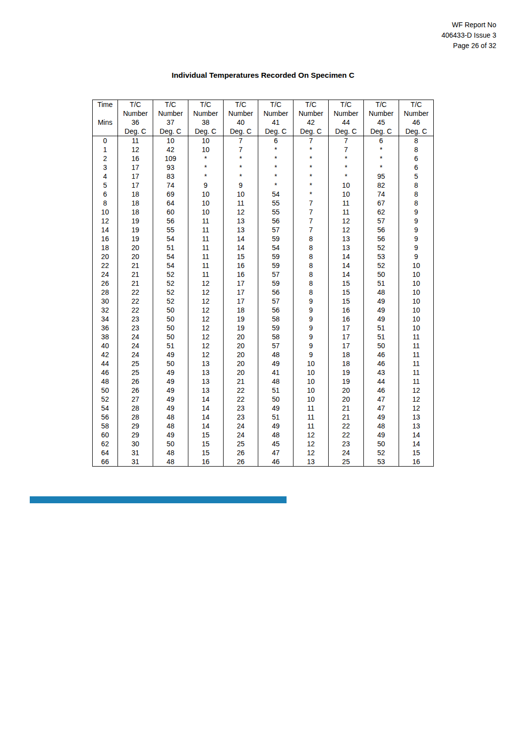WF Report No
406433-D Issue 3
Page 26 of 32
Individual Temperatures Recorded On Specimen C
| Time | T/C | T/C | T/C | T/C | T/C | T/C | T/C | T/C | T/C |
| --- | --- | --- | --- | --- | --- | --- | --- | --- | --- |
| | Number | Number | Number | Number | Number | Number | Number | Number | Number |
| Mins | 36 | 37 | 38 | 40 | 41 | 42 | 44 | 45 | 46 |
| | Deg. C | Deg. C | Deg. C | Deg. C | Deg. C | Deg. C | Deg. C | Deg. C | Deg. C |
| 0 | 11 | 10 | 10 | 7 | 6 | 7 | 7 | 6 | 8 |
| 1 | 12 | 42 | 10 | 7 | * | * | 7 | * | 8 |
| 2 | 16 | 109 | * | * | * | * | * | * | 6 |
| 3 | 17 | 93 | * | * | * | * | * | * | 6 |
| 4 | 17 | 83 | * | * | * | * | * | 95 | 5 |
| 5 | 17 | 74 | 9 | 9 | * | * | 10 | 82 | 8 |
| 6 | 18 | 69 | 10 | 10 | 54 | * | 10 | 74 | 8 |
| 8 | 18 | 64 | 10 | 11 | 55 | 7 | 11 | 67 | 8 |
| 10 | 18 | 60 | 10 | 12 | 55 | 7 | 11 | 62 | 9 |
| 12 | 19 | 56 | 11 | 13 | 56 | 7 | 12 | 57 | 9 |
| 14 | 19 | 55 | 11 | 13 | 57 | 7 | 12 | 56 | 9 |
| 16 | 19 | 54 | 11 | 14 | 59 | 8 | 13 | 56 | 9 |
| 18 | 20 | 51 | 11 | 14 | 54 | 8 | 13 | 52 | 9 |
| 20 | 20 | 54 | 11 | 15 | 59 | 8 | 14 | 53 | 9 |
| 22 | 21 | 54 | 11 | 16 | 59 | 8 | 14 | 52 | 10 |
| 24 | 21 | 52 | 11 | 16 | 57 | 8 | 14 | 50 | 10 |
| 26 | 21 | 52 | 12 | 17 | 59 | 8 | 15 | 51 | 10 |
| 28 | 22 | 52 | 12 | 17 | 56 | 8 | 15 | 48 | 10 |
| 30 | 22 | 52 | 12 | 17 | 57 | 9 | 15 | 49 | 10 |
| 32 | 22 | 50 | 12 | 18 | 56 | 9 | 16 | 49 | 10 |
| 34 | 23 | 50 | 12 | 19 | 58 | 9 | 16 | 49 | 10 |
| 36 | 23 | 50 | 12 | 19 | 59 | 9 | 17 | 51 | 10 |
| 38 | 24 | 50 | 12 | 20 | 58 | 9 | 17 | 51 | 11 |
| 40 | 24 | 51 | 12 | 20 | 57 | 9 | 17 | 50 | 11 |
| 42 | 24 | 49 | 12 | 20 | 48 | 9 | 18 | 46 | 11 |
| 44 | 25 | 50 | 13 | 20 | 49 | 10 | 18 | 46 | 11 |
| 46 | 25 | 49 | 13 | 20 | 41 | 10 | 19 | 43 | 11 |
| 48 | 26 | 49 | 13 | 21 | 48 | 10 | 19 | 44 | 11 |
| 50 | 26 | 49 | 13 | 22 | 51 | 10 | 20 | 46 | 12 |
| 52 | 27 | 49 | 14 | 22 | 50 | 10 | 20 | 47 | 12 |
| 54 | 28 | 49 | 14 | 23 | 49 | 11 | 21 | 47 | 12 |
| 56 | 28 | 48 | 14 | 23 | 51 | 11 | 21 | 49 | 13 |
| 58 | 29 | 48 | 14 | 24 | 49 | 11 | 22 | 48 | 13 |
| 60 | 29 | 49 | 15 | 24 | 48 | 12 | 22 | 49 | 14 |
| 62 | 30 | 50 | 15 | 25 | 45 | 12 | 23 | 50 | 14 |
| 64 | 31 | 48 | 15 | 26 | 47 | 12 | 24 | 52 | 15 |
| 66 | 31 | 48 | 16 | 26 | 46 | 13 | 25 | 53 | 16 |